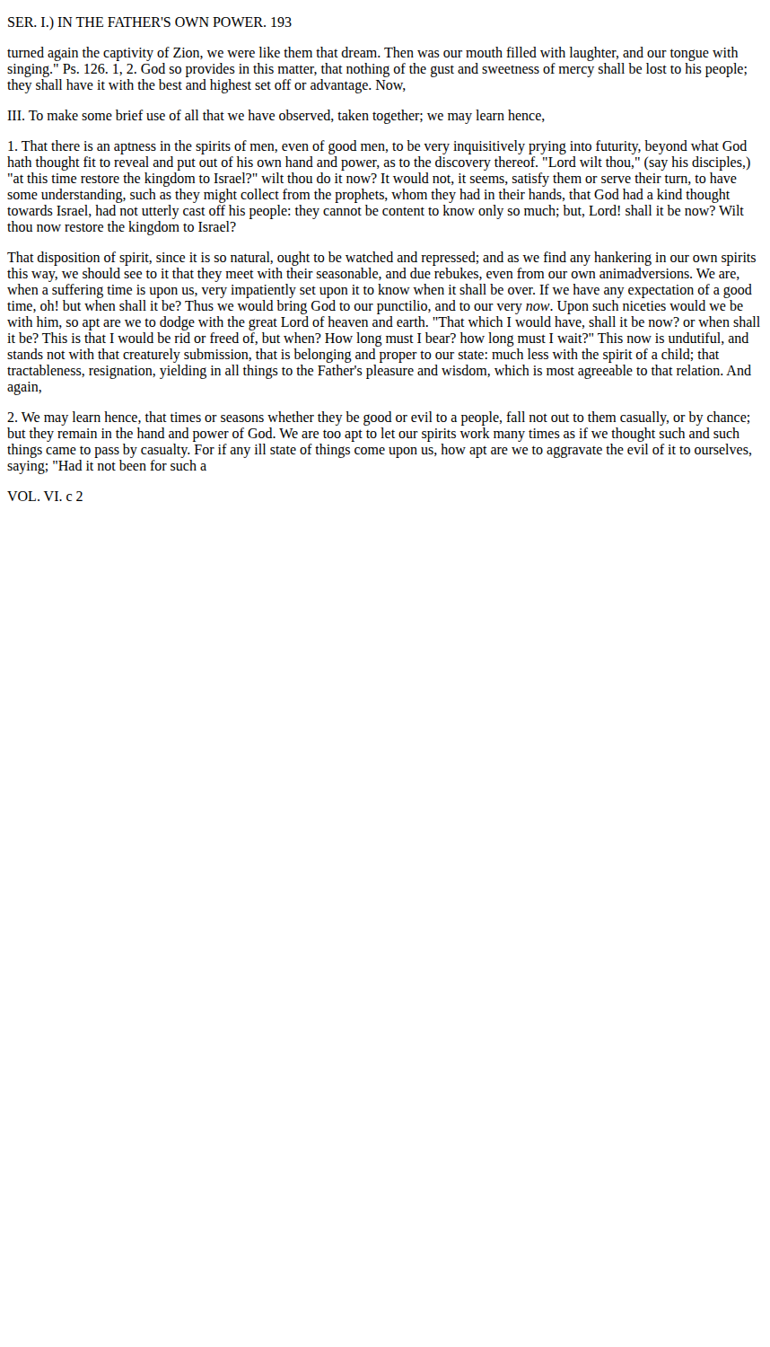SER. I.) IN THE FATHER'S OWN POWER. 193
turned again the captivity of Zion, we were like them that dream. Then was our mouth filled with laughter, and our tongue with singing." Ps. 126. 1, 2. God so provides in this matter, that nothing of the gust and sweetness of mercy shall be lost to his people; they shall have it with the best and highest set off or advantage. Now,
III. To make some brief use of all that we have observed, taken together; we may learn hence,
1. That there is an aptness in the spirits of men, even of good men, to be very inquisitively prying into futurity, beyond what God hath thought fit to reveal and put out of his own hand and power, as to the discovery thereof. "Lord wilt thou," (say his disciples,) "at this time restore the kingdom to Israel?" wilt thou do it now? It would not, it seems, satisfy them or serve their turn, to have some understanding, such as they might collect from the prophets, whom they had in their hands, that God had a kind thought towards Israel, had not utterly cast off his people: they cannot be content to know only so much; but, Lord! shall it be now? Wilt thou now restore the kingdom to Israel?
That disposition of spirit, since it is so natural, ought to be watched and repressed; and as we find any hankering in our own spirits this way, we should see to it that they meet with their seasonable, and due rebukes, even from our own animadversions. We are, when a suffering time is upon us, very impatiently set upon it to know when it shall be over. If we have any expectation of a good time, oh! but when shall it be? Thus we would bring God to our punctilio, and to our very now. Upon such niceties would we be with him, so apt are we to dodge with the great Lord of heaven and earth. "That which I would have, shall it be now? or when shall it be? This is that I would be rid or freed of, but when? How long must I bear? how long must I wait?" This now is undutiful, and stands not with that creaturely submission, that is belonging and proper to our state: much less with the spirit of a child; that tractableness, resignation, yielding in all things to the Father's pleasure and wisdom, which is most agreeable to that relation. And again,
2. We may learn hence, that times or seasons whether they be good or evil to a people, fall not out to them casually, or by chance; but they remain in the hand and power of God. We are too apt to let our spirits work many times as if we thought such and such things came to pass by casualty. For if any ill state of things come upon us, how apt are we to aggravate the evil of it to ourselves, saying; "Had it not been for such a
VOL. VI. c 2